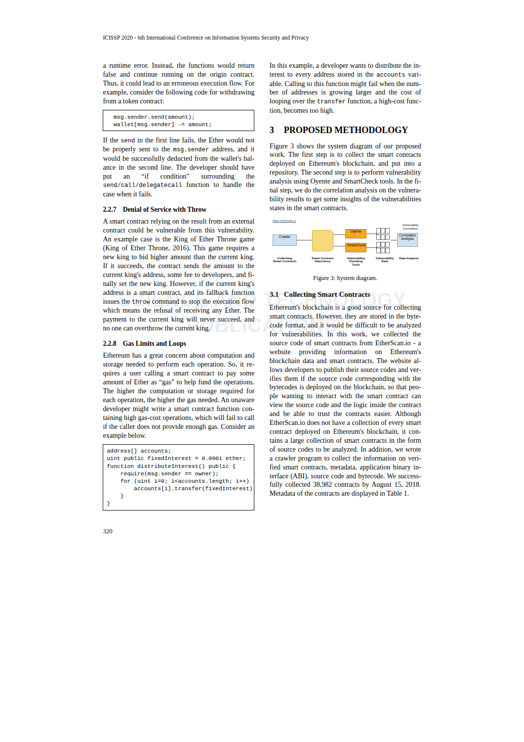ICISSP 2020 - 6th International Conference on Information Systems Security and Privacy
SCIENCE AND TECHNOLOGY PUBLICATIONS
a runtime error. Instead, the functions would return false and continue running on the origin contract. Thus, it could lead to an erroneous execution flow. For example, consider the following code for withdrawing from a token contract:
msg.sender.send(amount); wallet[msg.sender] -= amount;
If the send in the first line fails, the Ether would not be properly sent to the msg.sender address, and it would be successfully deducted from the wallet's balance in the second line. The developer should have put an “if condition” surrounding the send/call/delegatecall function to handle the case when it fails.
2.2.7 Denial of Service with Throw
A smart contract relying on the result from an external contract could be vulnerable from this vulnerability. An example case is the King of Ether Throne game (King of Ether Throne, 2016). This game requires a new king to bid higher amount than the current king. If it succeeds, the contract sends the amount to the current king's address, some fee to developers, and finally set the new king. However, if the current king's address is a smart contract, and its fallback function issues the throw command to stop the execution flow which means the refusal of receiving any Ether. The payment to the current king will never succeed, and no one can overthrow the current king.
2.2.8 Gas Limits and Loops
Ethereum has a great concern about computation and storage needed to perform each operation. So, it requires a user calling a smart contract to pay some amount of Ether as “gas” to help fund the operations. The higher the computation or storage required for each operation, the higher the gas needed. An unaware developer might write a smart contract function containing high gas-cost operations, which will fail to call if the caller does not provide enough gas. Consider an example below.
address[] accounts; uint public fixedInterest = 0.0001 ether; function distributeInterest() public { require(msg.sender == owner); for (uint i=0; i<accounts.length; i++) { accounts[i].transfer(fixedInterest); } }
In this example, a developer wants to distribute the interest to every address stored in the accounts variable. Calling to this function might fail when the number of addresses is growing larger and the cost of looping over the transfer function, a high-cost function, becomes too high.
3 PROPOSED METHODOLOGY
Figure 3 shows the system diagram of our proposed work. The first step is to collect the smart contracts deployed on Ethereum's blockchain, and put into a repository. The second step is to perform vulnerability analysis using Oyente and SmartCheck tools. In the final step, we do the correlation analysis on the vulnerability results to get some insights of the vulnerabilities states in the smart contracts.
https://etherscan.io
Crawler
Oyente
SmartCheck
Correlation
Analysis
Collecting
Smart Contracts
Smart Contract
Repository
Vulnerability
Checking
Tools
Vulnerability
Data
Data Analysis
Vulnerability
Correlation
Figure 3: System diagram.
3.1 Collecting Smart Contracts
Ethereum's blockchain is a good source for collecting smart contracts. However, they are stored in the bytecode format, and it would be difficult to be analyzed for vulnerabilities. In this work, we collected the source code of smart contracts from EtherScan.io - a website providing information on Ethereum's blockchain data and smart contracts. The website allows developers to publish their source codes and verifies them if the source code corresponding with the bytecodes is deployed on the blockchain, so that people wanting to interact with the smart contract can view the source code and the logic inside the contract and be able to trust the contracts easier. Although EtherScan.io does not have a collection of every smart contract deployed on Ethereum's blockchain, it contains a large collection of smart contracts in the form of source codes to be analyzed. In addition, we wrote a crawler program to collect the information on verified smart contracts, metadata, application binary interface (ABI), source code and bytecode. We successfully collected 38,982 contracts by August 15, 2018. Metadata of the contracts are displayed in Table 1.
320